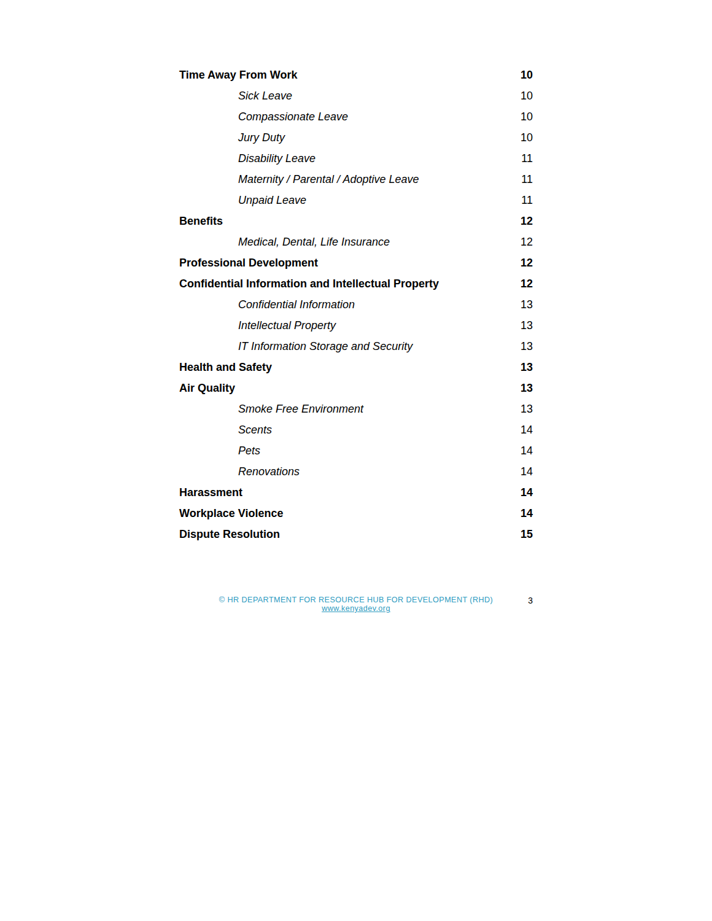| Time Away From Work | 10 |
| Sick Leave | 10 |
| Compassionate Leave | 10 |
| Jury Duty | 10 |
| Disability Leave | 11 |
| Maternity / Parental / Adoptive Leave | 11 |
| Unpaid Leave | 11 |
| Benefits | 12 |
| Medical, Dental, Life Insurance | 12 |
| Professional Development | 12 |
| Confidential Information and Intellectual Property | 12 |
| Confidential Information | 13 |
| Intellectual Property | 13 |
| IT Information Storage and Security | 13 |
| Health and Safety | 13 |
| Air Quality | 13 |
| Smoke Free Environment | 13 |
| Scents | 14 |
| Pets | 14 |
| Renovations | 14 |
| Harassment | 14 |
| Workplace Violence | 14 |
| Dispute Resolution | 15 |
© HR DEPARTMENT FOR RESOURCE HUB FOR DEVELOPMENT (RHD) www.kenyadev.org 3